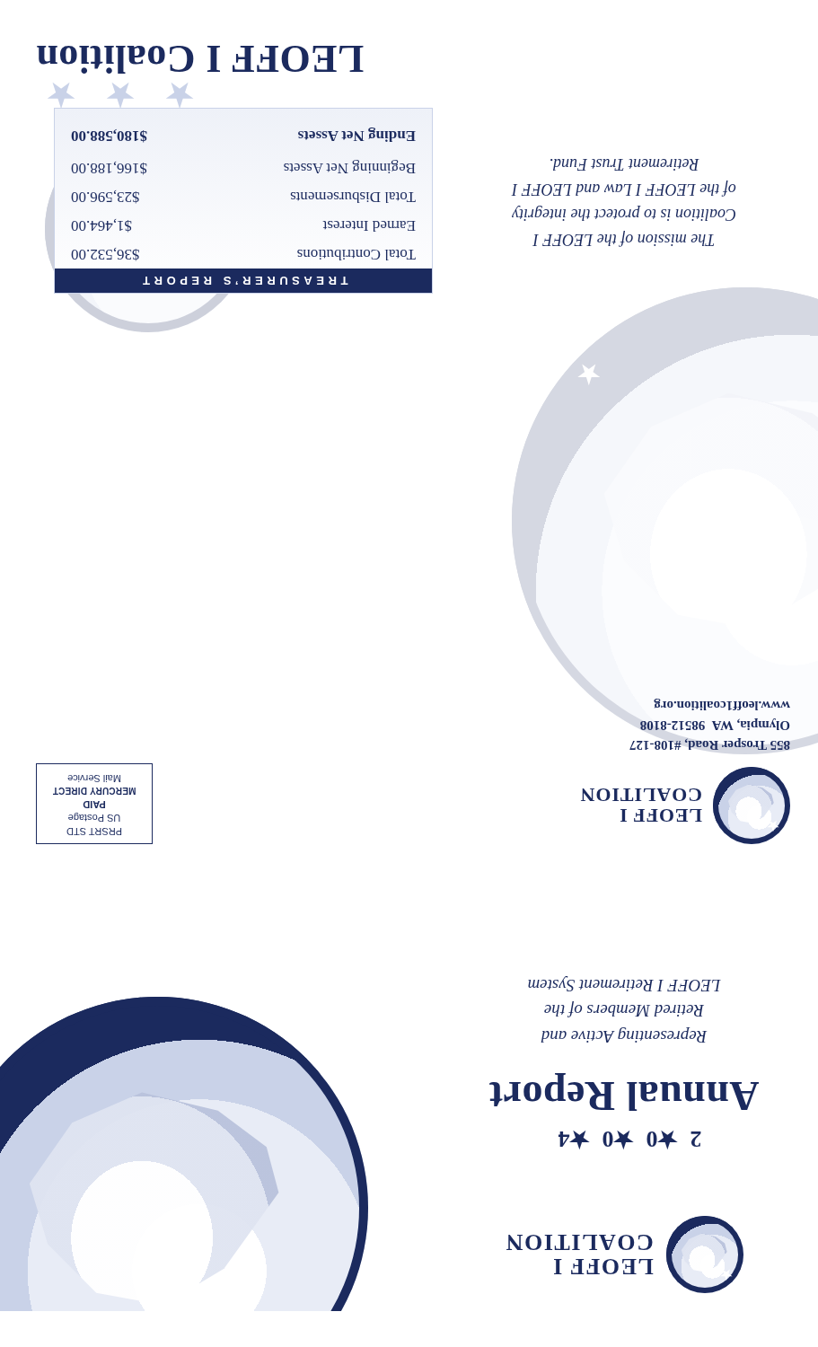LEOFF I
COALITION
2★0★0★4
Annual Report
Representing Active and
Retired Members of the
LEOFF I Retirement System
LEOFF I
COALITION
855 Trosper Road, #108-127
Olympia, WA 98512-8108
www.leoff1coalition.org
PRSRT STD
US Postage
PAID
MERCURY DIRECT
Mail Service
★ ★ ★
LEOFF I Coalition
Treasurer’s Report
| Total Contributions | $36,532.00 |
| Earned Interest | $1,464.00 |
| Total Disbursements | $23,596.00 |
| Beginning Net Assets | $166,188.00 |
| Ending Net Assets | $180,588.00 |
The mission of the LEOFF I
Coalition is to protect the integrity
of the LEOFF I Law and LEOFF I
Retirement Trust Fund.